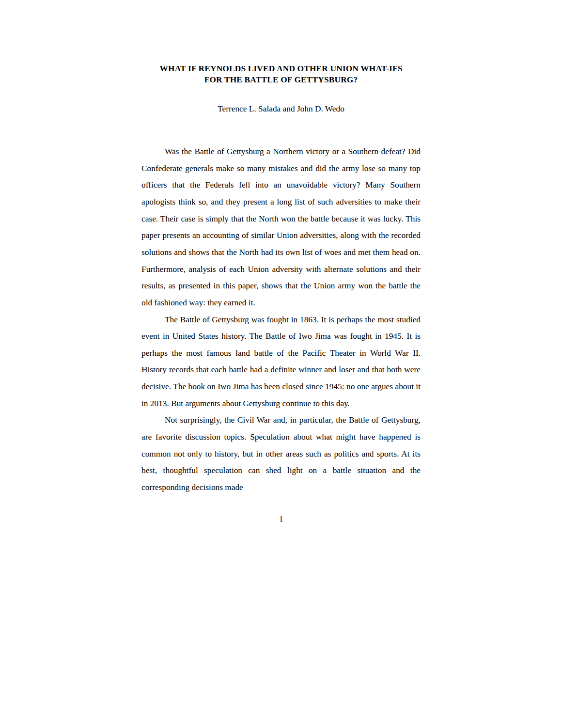What If Reynolds Lived and Other Union What-Ifs
for the Battle of Gettysburg?
Terrence L. Salada and John D. Wedo
Was the Battle of Gettysburg a Northern victory or a Southern defeat? Did Confederate generals make so many mistakes and did the army lose so many top officers that the Federals fell into an unavoidable victory? Many Southern apologists think so, and they present a long list of such adversities to make their case. Their case is simply that the North won the battle because it was lucky. This paper presents an accounting of similar Union adversities, along with the recorded solutions and shows that the North had its own list of woes and met them head on. Furthermore, analysis of each Union adversity with alternate solutions and their results, as presented in this paper, shows that the Union army won the battle the old fashioned way: they earned it.
The Battle of Gettysburg was fought in 1863. It is perhaps the most studied event in United States history. The Battle of Iwo Jima was fought in 1945. It is perhaps the most famous land battle of the Pacific Theater in World War II. History records that each battle had a definite winner and loser and that both were decisive. The book on Iwo Jima has been closed since 1945: no one argues about it in 2013. But arguments about Gettysburg continue to this day.
Not surprisingly, the Civil War and, in particular, the Battle of Gettysburg, are favorite discussion topics. Speculation about what might have happened is common not only to history, but in other areas such as politics and sports. At its best, thoughtful speculation can shed light on a battle situation and the corresponding decisions made
1